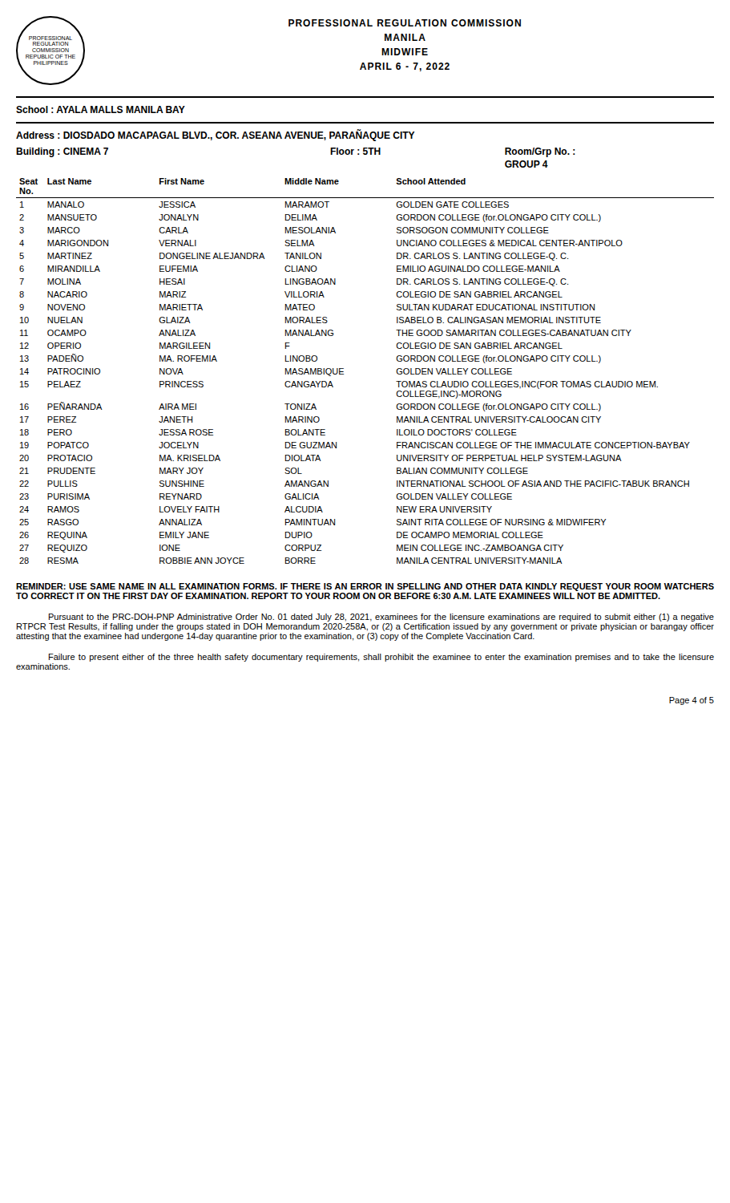PROFESSIONAL
REGULATION
COMMISSION
REPUBLIC OF THE PHILIPPINES
PROFESSIONAL REGULATION COMMISSION
MANILA
MIDWIFE
APRIL 6 - 7, 2022
School : AYALA MALLS MANILA BAY
Address : DIOSDADO MACAPAGAL BLVD., COR. ASEANA AVENUE, PARAÑAQUE CITY
Building : CINEMA 7
Floor : 5TH
Room/Grp No. :
GROUP 4
| Seat No. | Last Name | First Name | Middle Name | School Attended |
| --- | --- | --- | --- | --- |
| 1 | MANALO | JESSICA | MARAMOT | GOLDEN GATE COLLEGES |
| 2 | MANSUETO | JONALYN | DELIMA | GORDON COLLEGE (for.OLONGAPO CITY COLL.) |
| 3 | MARCO | CARLA | MESOLANIA | SORSOGON COMMUNITY COLLEGE |
| 4 | MARIGONDON | VERNALI | SELMA | UNCIANO COLLEGES & MEDICAL CENTER-ANTIPOLO |
| 5 | MARTINEZ | DONGELINE ALEJANDRA | TANILON | DR. CARLOS S. LANTING COLLEGE-Q. C. |
| 6 | MIRANDILLA | EUFEMIA | CLIANO | EMILIO AGUINALDO COLLEGE-MANILA |
| 7 | MOLINA | HESAI | LINGBAOAN | DR. CARLOS S. LANTING COLLEGE-Q. C. |
| 8 | NACARIO | MARIZ | VILLORIA | COLEGIO DE SAN GABRIEL ARCANGEL |
| 9 | NOVENO | MARIETTA | MATEO | SULTAN KUDARAT EDUCATIONAL INSTITUTION |
| 10 | NUELAN | GLAIZA | MORALES | ISABELO B. CALINGASAN MEMORIAL INSTITUTE |
| 11 | OCAMPO | ANALIZA | MANALANG | THE GOOD SAMARITAN COLLEGES-CABANATUAN CITY |
| 12 | OPERIO | MARGILEEN | F | COLEGIO DE SAN GABRIEL ARCANGEL |
| 13 | PADEÑO | MA. ROFEMIA | LINOBO | GORDON COLLEGE (for.OLONGAPO CITY COLL.) |
| 14 | PATROCINIO | NOVA | MASAMBIQUE | GOLDEN VALLEY COLLEGE |
| 15 | PELAEZ | PRINCESS | CANGAYDA | TOMAS CLAUDIO COLLEGES,INC(FOR TOMAS CLAUDIO MEM. COLLEGE,INC)-MORONG |
| 16 | PEÑARANDA | AIRA MEI | TONIZA | GORDON COLLEGE (for.OLONGAPO CITY COLL.) |
| 17 | PEREZ | JANETH | MARINO | MANILA CENTRAL UNIVERSITY-CALOOCAN CITY |
| 18 | PERO | JESSA ROSE | BOLANTE | ILOILO DOCTORS' COLLEGE |
| 19 | POPATCO | JOCELYN | DE GUZMAN | FRANCISCAN COLLEGE OF THE IMMACULATE CONCEPTION-BAYBAY |
| 20 | PROTACIO | MA. KRISELDA | DIOLATA | UNIVERSITY OF PERPETUAL HELP SYSTEM-LAGUNA |
| 21 | PRUDENTE | MARY JOY | SOL | BALIAN COMMUNITY COLLEGE |
| 22 | PULLIS | SUNSHINE | AMANGAN | INTERNATIONAL SCHOOL OF ASIA AND THE PACIFIC-TABUK BRANCH |
| 23 | PURISIMA | REYNARD | GALICIA | GOLDEN VALLEY COLLEGE |
| 24 | RAMOS | LOVELY FAITH | ALCUDIA | NEW ERA UNIVERSITY |
| 25 | RASGO | ANNALIZA | PAMINTUAN | SAINT RITA COLLEGE OF NURSING & MIDWIFERY |
| 26 | REQUINA | EMILY JANE | DUPIO | DE OCAMPO MEMORIAL COLLEGE |
| 27 | REQUIZO | IONE | CORPUZ | MEIN COLLEGE INC.-ZAMBOANGA CITY |
| 28 | RESMA | ROBBIE ANN JOYCE | BORRE | MANILA CENTRAL UNIVERSITY-MANILA |
REMINDER: USE SAME NAME IN ALL EXAMINATION FORMS. IF THERE IS AN ERROR IN SPELLING AND OTHER DATA KINDLY REQUEST YOUR ROOM WATCHERS TO CORRECT IT ON THE FIRST DAY OF EXAMINATION. REPORT TO YOUR ROOM ON OR BEFORE 6:30 A.M. LATE EXAMINEES WILL NOT BE ADMITTED.
Pursuant to the PRC-DOH-PNP Administrative Order No. 01 dated July 28, 2021, examinees for the licensure examinations are required to submit either (1) a negative RTPCR Test Results, if falling under the groups stated in DOH Memorandum 2020-258A, or (2) a Certification issued by any government or private physician or barangay officer attesting that the examinee had undergone 14-day quarantine prior to the examination, or (3) copy of the Complete Vaccination Card.
Failure to present either of the three health safety documentary requirements, shall prohibit the examinee to enter the examination premises and to take the licensure examinations.
Page 4 of 5